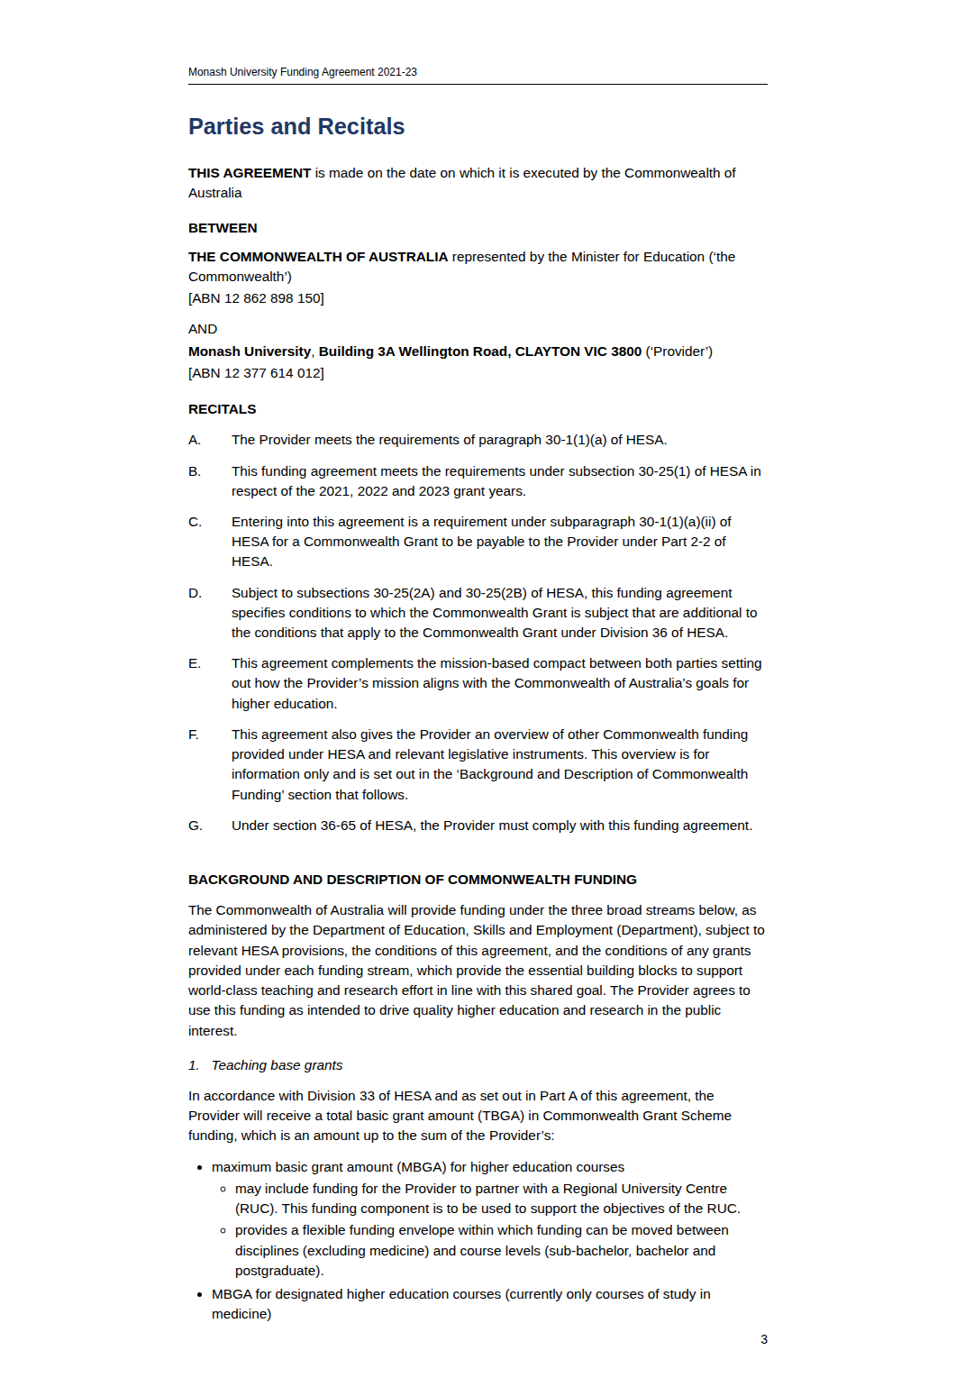Monash University Funding Agreement 2021-23
Parties and Recitals
THIS AGREEMENT is made on the date on which it is executed by the Commonwealth of Australia
BETWEEN
THE COMMONWEALTH OF AUSTRALIA represented by the Minister for Education (‘the Commonwealth’)
[ABN 12 862 898 150]
AND
Monash University, Building 3A Wellington Road, CLAYTON VIC 3800 (‘Provider’)
[ABN 12 377 614 012]
RECITALS
| A. | The Provider meets the requirements of paragraph 30-1(1)(a) of HESA. |
| B. | This funding agreement meets the requirements under subsection 30-25(1) of HESA in respect of the 2021, 2022 and 2023 grant years. |
| C. | Entering into this agreement is a requirement under subparagraph 30-1(1)(a)(ii) of HESA for a Commonwealth Grant to be payable to the Provider under Part 2-2 of HESA. |
| D. | Subject to subsections 30-25(2A) and 30-25(2B) of HESA, this funding agreement specifies conditions to which the Commonwealth Grant is subject that are additional to the conditions that apply to the Commonwealth Grant under Division 36 of HESA. |
| E. | This agreement complements the mission-based compact between both parties setting out how the Provider’s mission aligns with the Commonwealth of Australia’s goals for higher education. |
| F. | This agreement also gives the Provider an overview of other Commonwealth funding provided under HESA and relevant legislative instruments. This overview is for information only and is set out in the ‘Background and Description of Commonwealth Funding’ section that follows. |
| G. | Under section 36-65 of HESA, the Provider must comply with this funding agreement. |
BACKGROUND AND DESCRIPTION OF COMMONWEALTH FUNDING
The Commonwealth of Australia will provide funding under the three broad streams below, as administered by the Department of Education, Skills and Employment (Department), subject to relevant HESA provisions, the conditions of this agreement, and the conditions of any grants provided under each funding stream, which provide the essential building blocks to support world-class teaching and research effort in line with this shared goal. The Provider agrees to use this funding as intended to drive quality higher education and research in the public interest.
1. Teaching base grants
In accordance with Division 33 of HESA and as set out in Part A of this agreement, the Provider will receive a total basic grant amount (TBGA) in Commonwealth Grant Scheme funding, which is an amount up to the sum of the Provider’s:
maximum basic grant amount (MBGA) for higher education courses
may include funding for the Provider to partner with a Regional University Centre (RUC). This funding component is to be used to support the objectives of the RUC.
provides a flexible funding envelope within which funding can be moved between disciplines (excluding medicine) and course levels (sub-bachelor, bachelor and postgraduate).
MBGA for designated higher education courses (currently only courses of study in medicine)
3